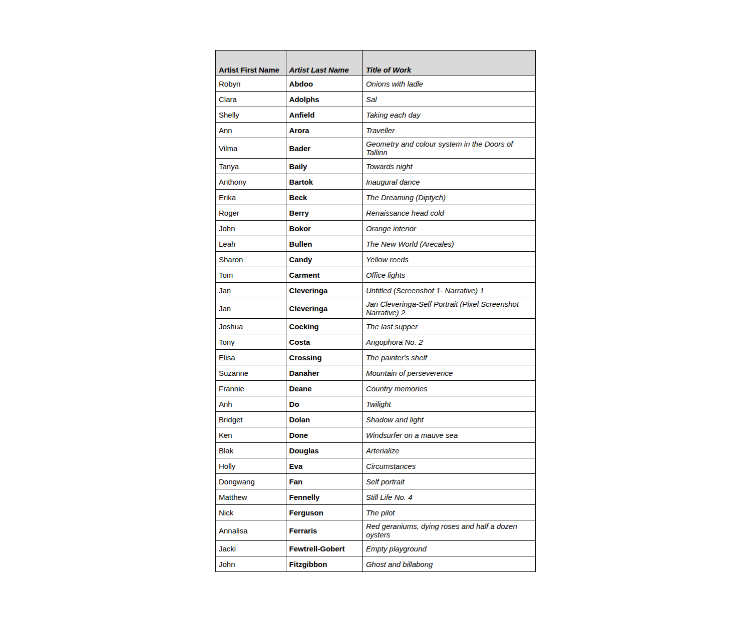| Artist First Name | Artist Last Name | Title of Work |
| --- | --- | --- |
| Robyn | Abdoo | Onions with ladle |
| Clara | Adolphs | Sal |
| Shelly | Anfield | Taking each day |
| Ann | Arora | Traveller |
| Vilma | Bader | Geometry and colour system in the Doors of Tallinn |
| Tanya | Baily | Towards night |
| Anthony | Bartok | Inaugural dance |
| Erika | Beck | The Dreaming (Diptych) |
| Roger | Berry | Renaissance head cold |
| John | Bokor | Orange interior |
| Leah | Bullen | The New World (Arecales) |
| Sharon | Candy | Yellow reeds |
| Tom | Carment | Office lights |
| Jan | Cleveringa | Untitled (Screenshot 1- Narrative) 1 |
| Jan | Cleveringa | Jan Cleveringa-Self Portrait (Pixel Screenshot Narrative) 2 |
| Joshua | Cocking | The last supper |
| Tony | Costa | Angophora No. 2 |
| Elisa | Crossing | The painter's shelf |
| Suzanne | Danaher | Mountain of perseverence |
| Frannie | Deane | Country memories |
| Anh | Do | Twilight |
| Bridget | Dolan | Shadow and light |
| Ken | Done | Windsurfer on a mauve sea |
| Blak | Douglas | Arterialize |
| Holly | Eva | Circumstances |
| Dongwang | Fan | Self portrait |
| Matthew | Fennelly | Still Life No. 4 |
| Nick | Ferguson | The pilot |
| Annalisa | Ferraris | Red geraniums, dying roses and half a dozen oysters |
| Jacki | Fewtrell-Gobert | Empty playground |
| John | Fitzgibbon | Ghost and billabong |